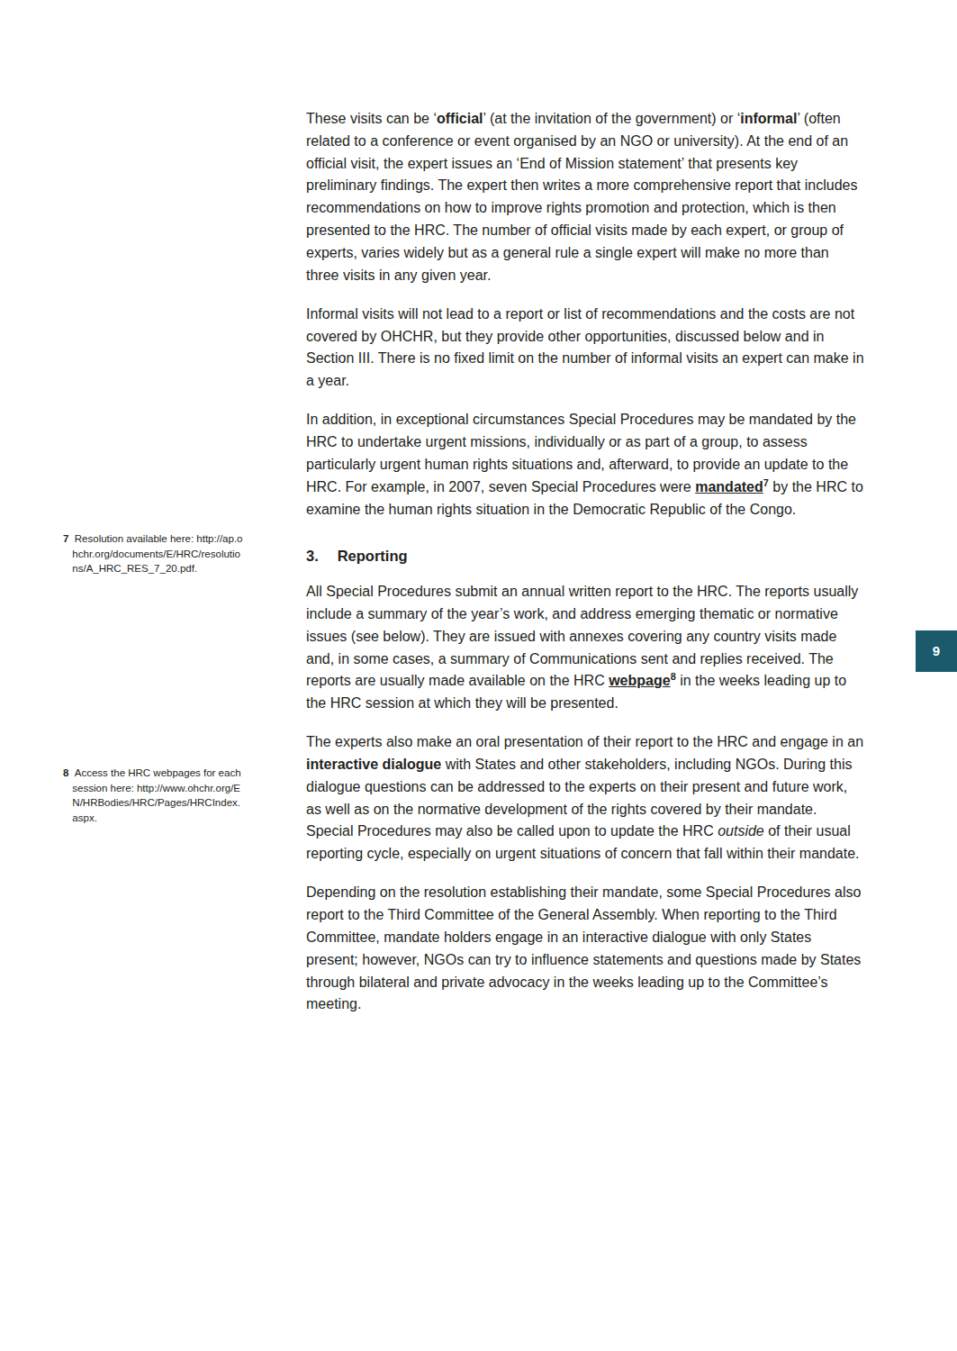9
7 Resolution available here: http://ap.ohchr.org/documents/E/HRC/resolutions/A_HRC_RES_7_20.pdf.
8 Access the HRC webpages for each session here: http://www.ohchr.org/EN/HRBodies/HRC/Pages/HRCIndex.aspx.
These visits can be ‘official’ (at the invitation of the government) or ‘informal’ (often related to a conference or event organised by an NGO or university). At the end of an official visit, the expert issues an ‘End of Mission statement’ that presents key preliminary findings. The expert then writes a more comprehensive report that includes recommendations on how to improve rights promotion and protection, which is then presented to the HRC. The number of official visits made by each expert, or group of experts, varies widely but as a general rule a single expert will make no more than three visits in any given year.
Informal visits will not lead to a report or list of recommendations and the costs are not covered by OHCHR, but they provide other opportunities, discussed below and in Section III. There is no fixed limit on the number of informal visits an expert can make in a year.
In addition, in exceptional circumstances Special Procedures may be mandated by the HRC to undertake urgent missions, individually or as part of a group, to assess particularly urgent human rights situations and, afterward, to provide an update to the HRC. For example, in 2007, seven Special Procedures were mandated7 by the HRC to examine the human rights situation in the Democratic Republic of the Congo.
3. Reporting
All Special Procedures submit an annual written report to the HRC. The reports usually include a summary of the year’s work, and address emerging thematic or normative issues (see below). They are issued with annexes covering any country visits made and, in some cases, a summary of Communications sent and replies received. The reports are usually made available on the HRC webpage8 in the weeks leading up to the HRC session at which they will be presented.
The experts also make an oral presentation of their report to the HRC and engage in an interactive dialogue with States and other stakeholders, including NGOs. During this dialogue questions can be addressed to the experts on their present and future work, as well as on the normative development of the rights covered by their mandate. Special Procedures may also be called upon to update the HRC outside of their usual reporting cycle, especially on urgent situations of concern that fall within their mandate.
Depending on the resolution establishing their mandate, some Special Procedures also report to the Third Committee of the General Assembly. When reporting to the Third Committee, mandate holders engage in an interactive dialogue with only States present; however, NGOs can try to influence statements and questions made by States through bilateral and private advocacy in the weeks leading up to the Committee’s meeting.